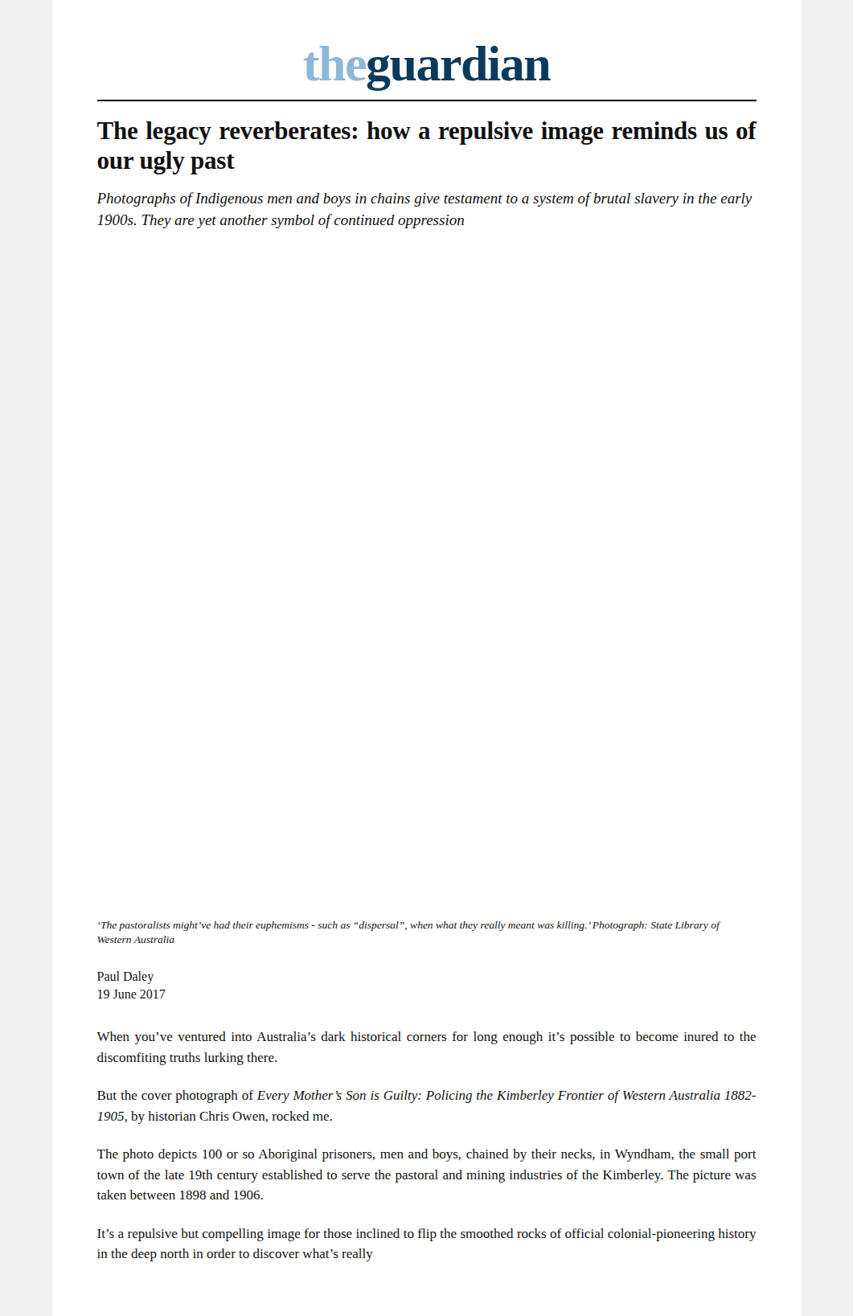the guardian
The legacy reverberates: how a repulsive image reminds us of our ugly past
Photographs of Indigenous men and boys in chains give testament to a system of brutal slavery in the early 1900s. They are yet another symbol of continued oppression
‘The pastoralists might’ve had their euphemisms - such as “dispersal”, when what they really meant was killing.’ Photograph: State Library of Western Australia
Paul Daley19 June 2017
When you’ve ventured into Australia’s dark historical corners for long enough it’s possible to become inured to the discomfiting truths lurking there.
But the cover photograph of Every Mother’s Son is Guilty: Policing the Kimberley Frontier of Western Australia 1882-1905, by historian Chris Owen, rocked me.
The photo depicts 100 or so Aboriginal prisoners, men and boys, chained by their necks, in Wyndham, the small port town of the late 19th century established to serve the pastoral and mining industries of the Kimberley. The picture was taken between 1898 and 1906.
It’s a repulsive but compelling image for those inclined to flip the smoothed rocks of official colonial-pioneering history in the deep north in order to discover what’s really